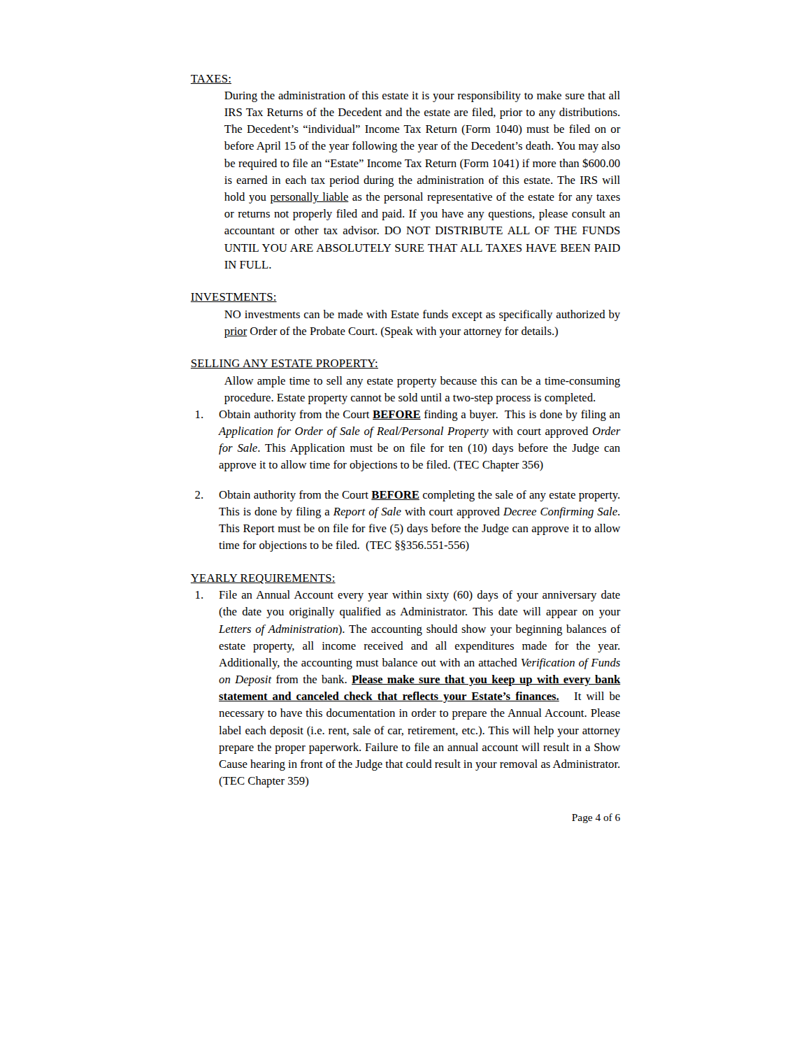TAXES:
During the administration of this estate it is your responsibility to make sure that all IRS Tax Returns of the Decedent and the estate are filed, prior to any distributions. The Decedent’s “individual” Income Tax Return (Form 1040) must be filed on or before April 15 of the year following the year of the Decedent’s death. You may also be required to file an “Estate” Income Tax Return (Form 1041) if more than $600.00 is earned in each tax period during the administration of this estate. The IRS will hold you personally liable as the personal representative of the estate for any taxes or returns not properly filed and paid. If you have any questions, please consult an accountant or other tax advisor. DO NOT DISTRIBUTE ALL OF THE FUNDS UNTIL YOU ARE ABSOLUTELY SURE THAT ALL TAXES HAVE BEEN PAID IN FULL.
INVESTMENTS:
NO investments can be made with Estate funds except as specifically authorized by prior Order of the Probate Court. (Speak with your attorney for details.)
SELLING ANY ESTATE PROPERTY:
Allow ample time to sell any estate property because this can be a time-consuming procedure. Estate property cannot be sold until a two-step process is completed.
Obtain authority from the Court BEFORE finding a buyer. This is done by filing an Application for Order of Sale of Real/Personal Property with court approved Order for Sale. This Application must be on file for ten (10) days before the Judge can approve it to allow time for objections to be filed. (TEC Chapter 356)
Obtain authority from the Court BEFORE completing the sale of any estate property. This is done by filing a Report of Sale with court approved Decree Confirming Sale. This Report must be on file for five (5) days before the Judge can approve it to allow time for objections to be filed. (TEC §§356.551-556)
YEARLY REQUIREMENTS:
File an Annual Account every year within sixty (60) days of your anniversary date (the date you originally qualified as Administrator. This date will appear on your Letters of Administration). The accounting should show your beginning balances of estate property, all income received and all expenditures made for the year. Additionally, the accounting must balance out with an attached Verification of Funds on Deposit from the bank. Please make sure that you keep up with every bank statement and canceled check that reflects your Estate’s finances. It will be necessary to have this documentation in order to prepare the Annual Account. Please label each deposit (i.e. rent, sale of car, retirement, etc.). This will help your attorney prepare the proper paperwork. Failure to file an annual account will result in a Show Cause hearing in front of the Judge that could result in your removal as Administrator. (TEC Chapter 359)
Page 4 of 6